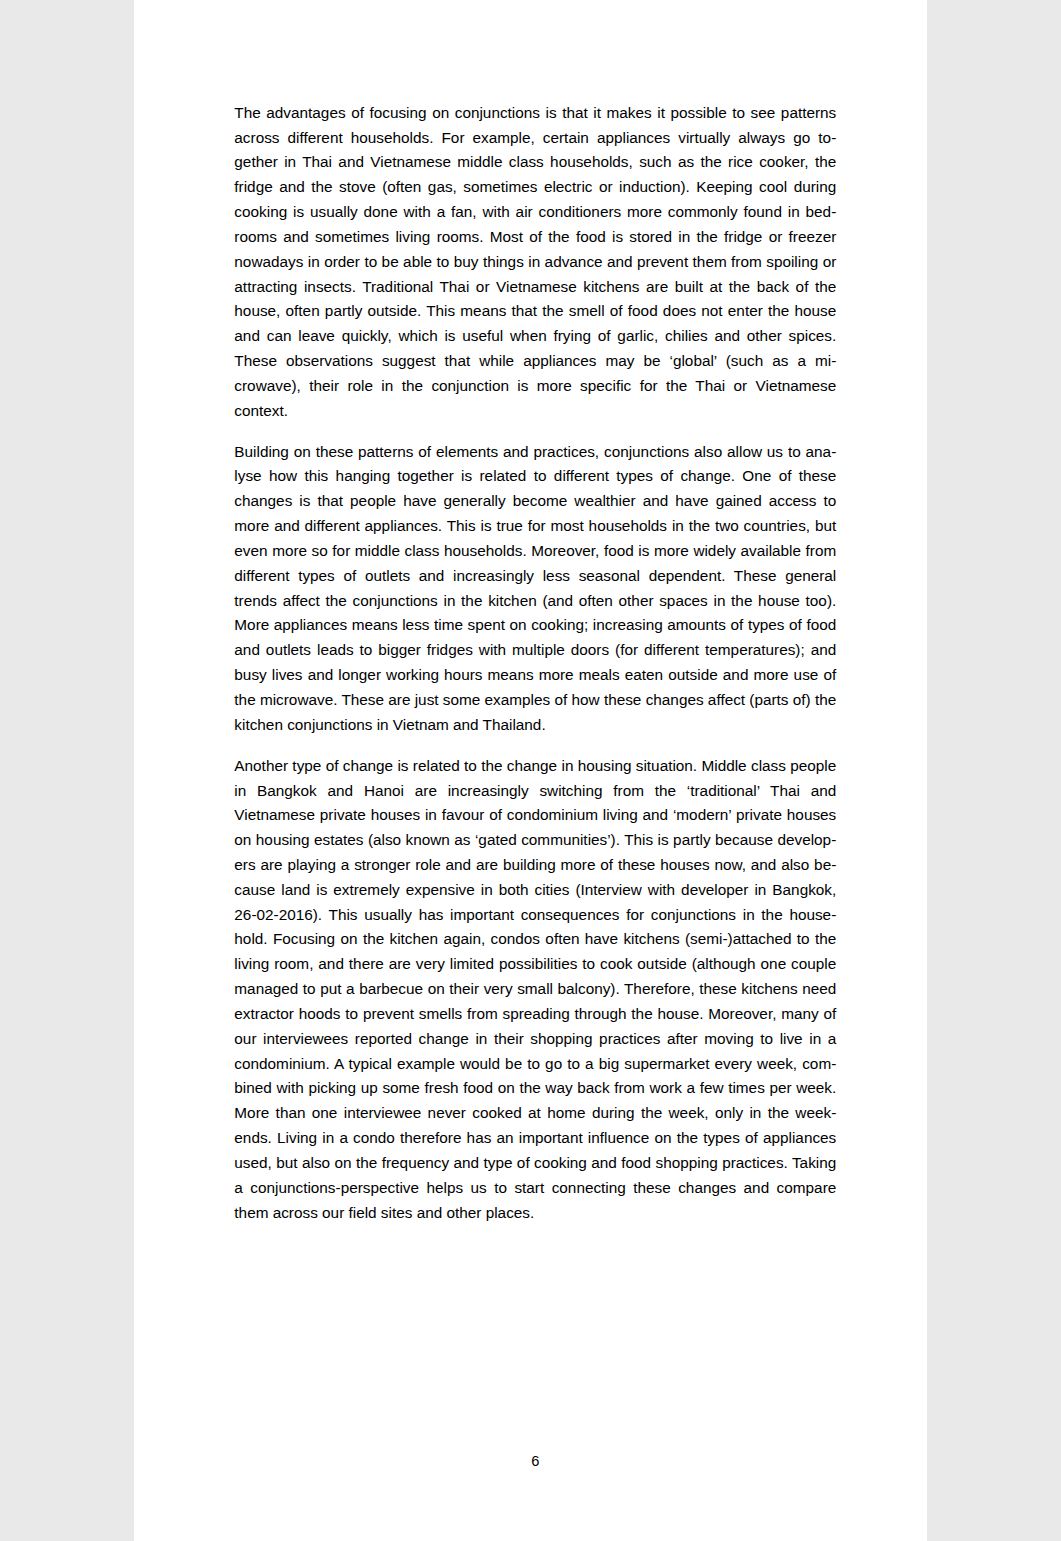The advantages of focusing on conjunctions is that it makes it possible to see patterns across different households. For example, certain appliances virtually always go together in Thai and Vietnamese middle class households, such as the rice cooker, the fridge and the stove (often gas, sometimes electric or induction). Keeping cool during cooking is usually done with a fan, with air conditioners more commonly found in bedrooms and sometimes living rooms. Most of the food is stored in the fridge or freezer nowadays in order to be able to buy things in advance and prevent them from spoiling or attracting insects. Traditional Thai or Vietnamese kitchens are built at the back of the house, often partly outside. This means that the smell of food does not enter the house and can leave quickly, which is useful when frying of garlic, chilies and other spices. These observations suggest that while appliances may be ‘global’ (such as a microwave), their role in the conjunction is more specific for the Thai or Vietnamese context.
Building on these patterns of elements and practices, conjunctions also allow us to analyse how this hanging together is related to different types of change. One of these changes is that people have generally become wealthier and have gained access to more and different appliances. This is true for most households in the two countries, but even more so for middle class households. Moreover, food is more widely available from different types of outlets and increasingly less seasonal dependent. These general trends affect the conjunctions in the kitchen (and often other spaces in the house too). More appliances means less time spent on cooking; increasing amounts of types of food and outlets leads to bigger fridges with multiple doors (for different temperatures); and busy lives and longer working hours means more meals eaten outside and more use of the microwave. These are just some examples of how these changes affect (parts of) the kitchen conjunctions in Vietnam and Thailand.
Another type of change is related to the change in housing situation. Middle class people in Bangkok and Hanoi are increasingly switching from the ‘traditional’ Thai and Vietnamese private houses in favour of condominium living and ‘modern’ private houses on housing estates (also known as ‘gated communities’). This is partly because developers are playing a stronger role and are building more of these houses now, and also because land is extremely expensive in both cities (Interview with developer in Bangkok, 26-02-2016). This usually has important consequences for conjunctions in the household. Focusing on the kitchen again, condos often have kitchens (semi-)attached to the living room, and there are very limited possibilities to cook outside (although one couple managed to put a barbecue on their very small balcony). Therefore, these kitchens need extractor hoods to prevent smells from spreading through the house. Moreover, many of our interviewees reported change in their shopping practices after moving to live in a condominium. A typical example would be to go to a big supermarket every week, combined with picking up some fresh food on the way back from work a few times per week. More than one interviewee never cooked at home during the week, only in the weekends. Living in a condo therefore has an important influence on the types of appliances used, but also on the frequency and type of cooking and food shopping practices. Taking a conjunctions-perspective helps us to start connecting these changes and compare them across our field sites and other places.
6